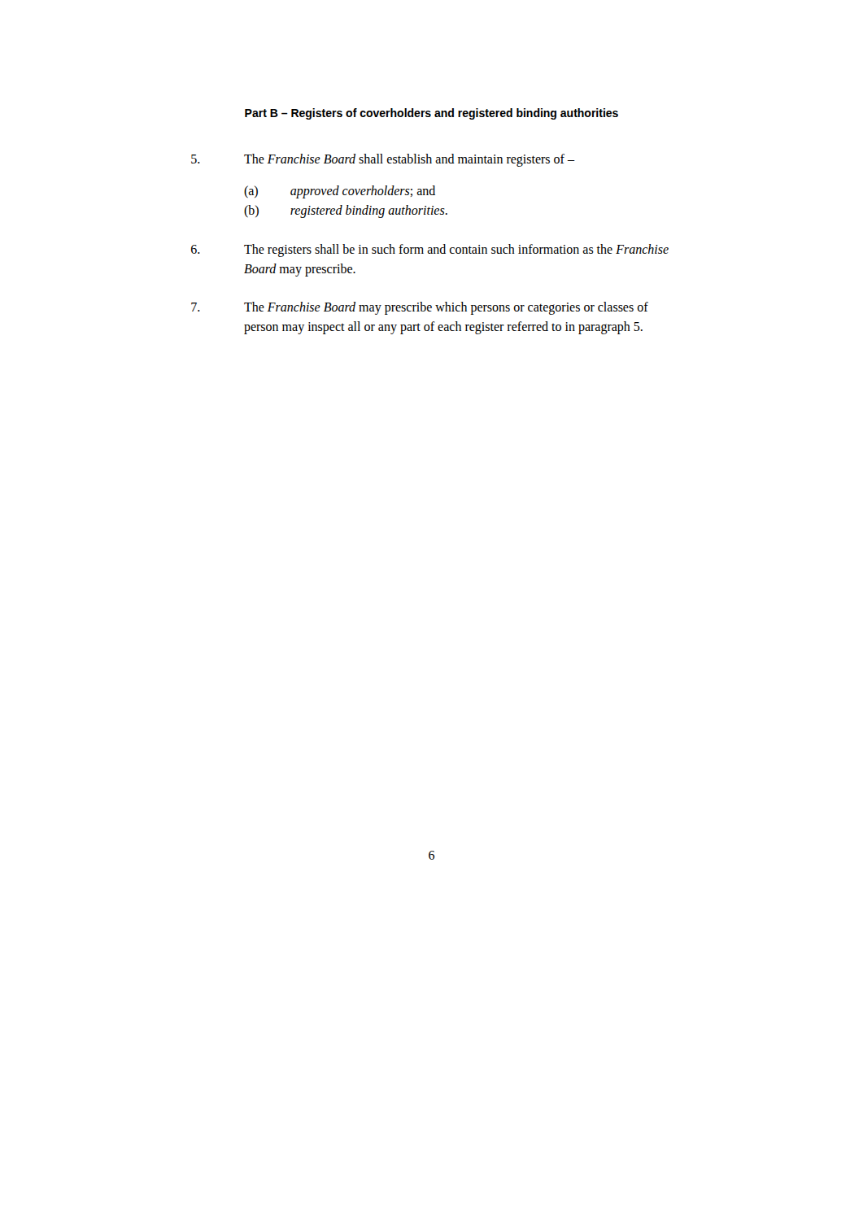Part B – Registers of coverholders and registered binding authorities
5. The Franchise Board shall establish and maintain registers of –
(a) approved coverholders; and
(b) registered binding authorities.
6. The registers shall be in such form and contain such information as the Franchise Board may prescribe.
7. The Franchise Board may prescribe which persons or categories or classes of person may inspect all or any part of each register referred to in paragraph 5.
6